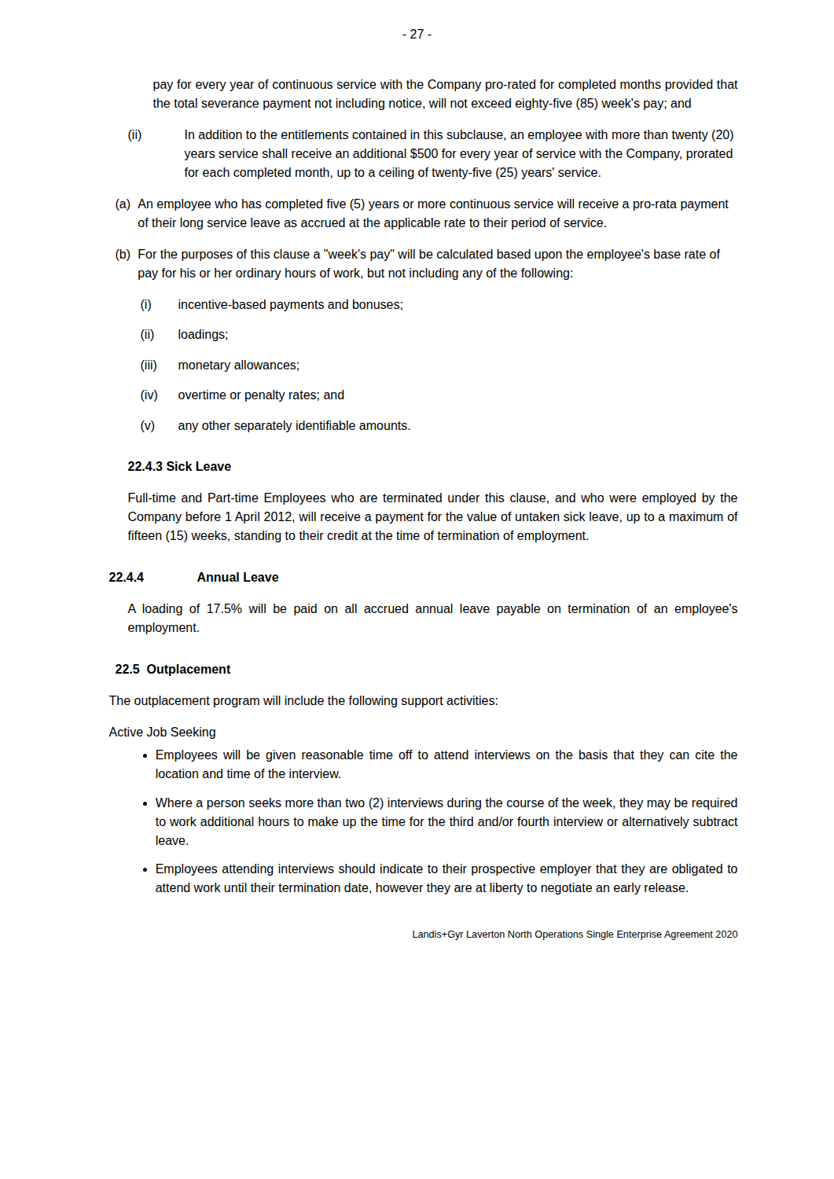- 27 -
pay for every year of continuous service with the Company pro-rated for completed months provided that the total severance payment not including notice, will not exceed eighty-five (85) week's pay; and
(ii)
In addition to the entitlements contained in this subclause, an employee with more than twenty (20) years service shall receive an additional $500 for every year of service with the Company, prorated for each completed month, up to a ceiling of twenty-five (25) years' service.
(a)
An employee who has completed five (5) years or more continuous service will receive a pro-rata payment of their long service leave as accrued at the applicable rate to their period of service.
(b)
For the purposes of this clause a "week's pay" will be calculated based upon the employee's base rate of pay for his or her ordinary hours of work, but not including any of the following:
(i)
incentive-based payments and bonuses;
(ii)
loadings;
(iii)
monetary allowances;
(iv)
overtime or penalty rates; and
(v)
any other separately identifiable amounts.
22.4.3 Sick Leave
Full-time and Part-time Employees who are terminated under this clause, and who were employed by the Company before 1 April 2012, will receive a payment for the value of untaken sick leave, up to a maximum of fifteen (15) weeks, standing to their credit at the time of termination of employment.
22.4.4 Annual Leave
A loading of 17.5% will be paid on all accrued annual leave payable on termination of an employee's employment.
22.5 Outplacement
The outplacement program will include the following support activities:
Active Job Seeking
Employees will be given reasonable time off to attend interviews on the basis that they can cite the location and time of the interview.
Where a person seeks more than two (2) interviews during the course of the week, they may be required to work additional hours to make up the time for the third and/or fourth interview or alternatively subtract leave.
Employees attending interviews should indicate to their prospective employer that they are obligated to attend work until their termination date, however they are at liberty to negotiate an early release.
Landis+Gyr Laverton North Operations Single Enterprise Agreement 2020